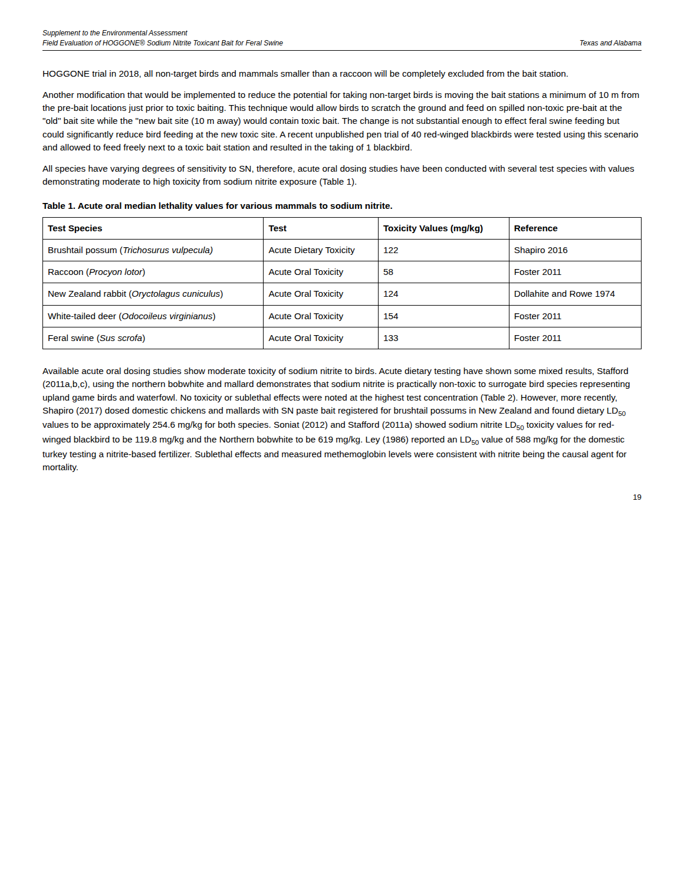Supplement to the Environmental Assessment Field Evaluation of HOGGONE® Sodium Nitrite Toxicant Bait for Feral Swine Texas and Alabama
HOGGONE trial in 2018, all non-target birds and mammals smaller than a raccoon will be completely excluded from the bait station.
Another modification that would be implemented to reduce the potential for taking non-target birds is moving the bait stations a minimum of 10 m from the pre-bait locations just prior to toxic baiting. This technique would allow birds to scratch the ground and feed on spilled non-toxic pre-bait at the "old" bait site while the "new bait site (10 m away) would contain toxic bait. The change is not substantial enough to effect feral swine feeding but could significantly reduce bird feeding at the new toxic site. A recent unpublished pen trial of 40 red-winged blackbirds were tested using this scenario and allowed to feed freely next to a toxic bait station and resulted in the taking of 1 blackbird.
All species have varying degrees of sensitivity to SN, therefore, acute oral dosing studies have been conducted with several test species with values demonstrating moderate to high toxicity from sodium nitrite exposure (Table 1).
Table 1. Acute oral median lethality values for various mammals to sodium nitrite.
| Test Species | Test | Toxicity Values (mg/kg) | Reference |
| --- | --- | --- | --- |
| Brushtail possum ( Trichosurus vulpecula) | Acute Dietary Toxicity | 122 | Shapiro 2016 |
| Raccoon ( Procyon lotor ) | Acute Oral Toxicity | 58 | Foster 2011 |
| New Zealand rabbit ( Oryctolagus cuniculus ) | Acute Oral Toxicity | 124 | Dollahite and Rowe 1974 |
| White-tailed deer ( Odocoileus virginianus ) | Acute Oral Toxicity | 154 | Foster 2011 |
| Feral swine ( Sus scrofa ) | Acute Oral Toxicity | 133 | Foster 2011 |
Available acute oral dosing studies show moderate toxicity of sodium nitrite to birds. Acute dietary testing have shown some mixed results, Stafford (2011a,b,c), using the northern bobwhite and mallard demonstrates that sodium nitrite is practically non-toxic to surrogate bird species representing upland game birds and waterfowl. No toxicity or sublethal effects were noted at the highest test concentration (Table 2). However, more recently, Shapiro (2017) dosed domestic chickens and mallards with SN paste bait registered for brushtail possums in New Zealand and found dietary LD50 values to be approximately 254.6 mg/kg for both species. Soniat (2012) and Stafford (2011a) showed sodium nitrite LD50 toxicity values for red-winged blackbird to be 119.8 mg/kg and the Northern bobwhite to be 619 mg/kg. Ley (1986) reported an LD50 value of 588 mg/kg for the domestic turkey testing a nitrite-based fertilizer. Sublethal effects and measured methemoglobin levels were consistent with nitrite being the causal agent for mortality.
19